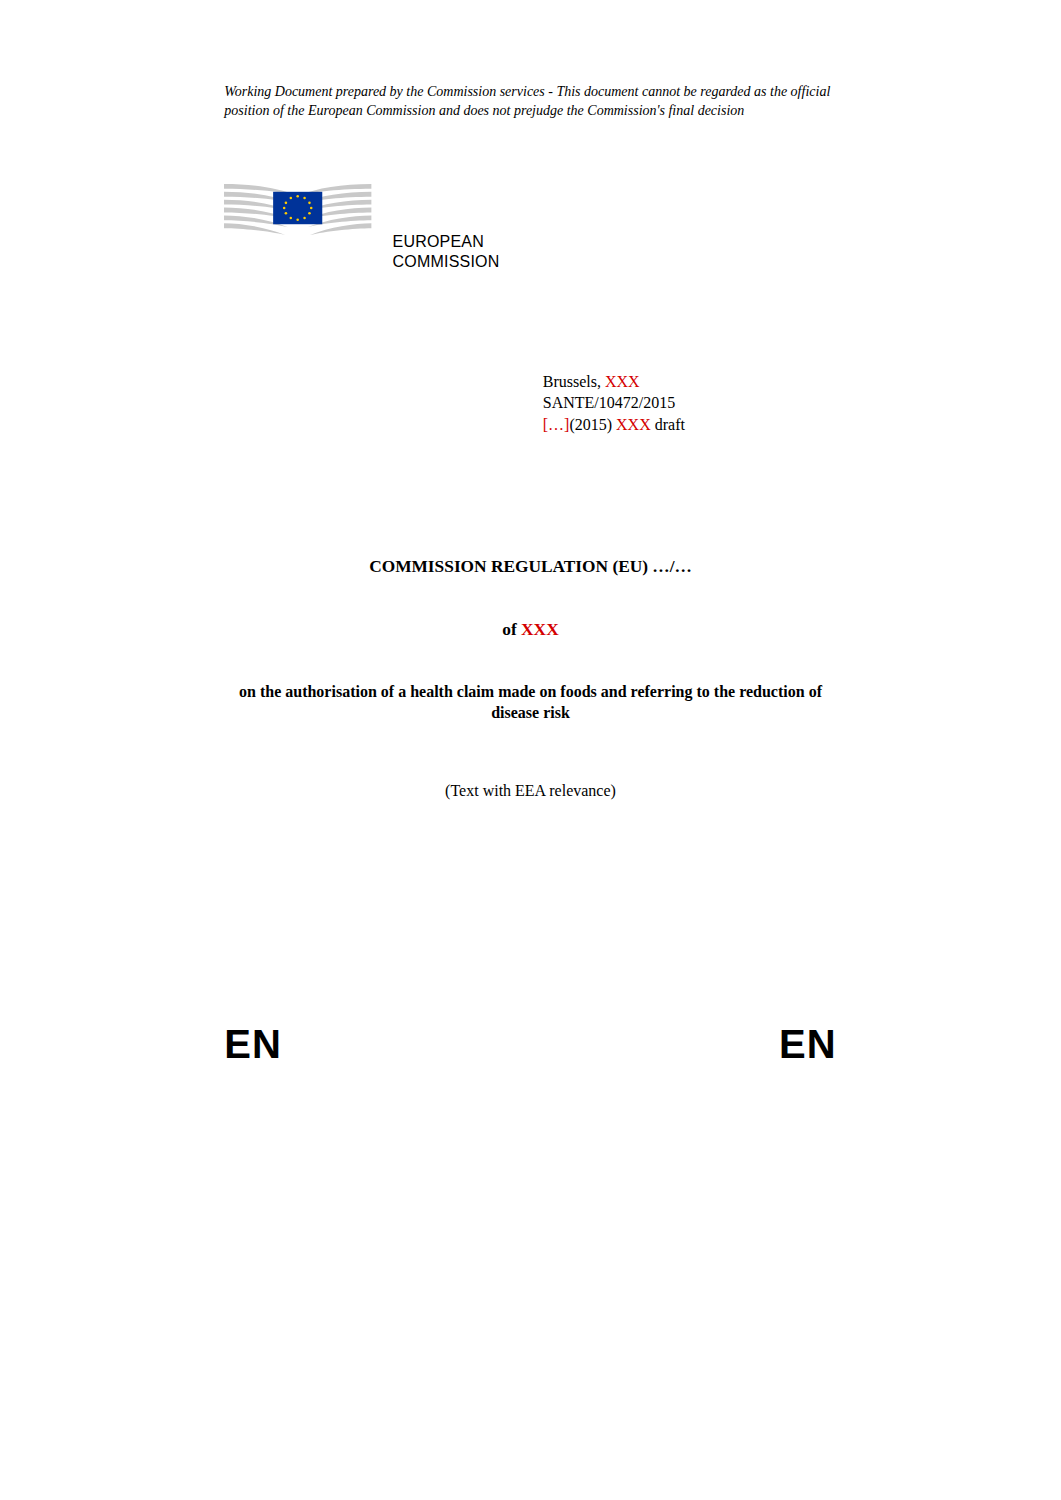Working Document prepared by the Commission services - This document cannot be regarded as the official position of the European Commission and does not prejudge the Commission's final decision
EUROPEAN
COMMISSION
Brussels, XXX
SANTE/10472/2015
[…](2015) XXX draft
COMMISSION REGULATION (EU) …/…
of XXX
on the authorisation of a health claim made on foods and referring to the reduction of disease risk
(Text with EEA relevance)
EN EN